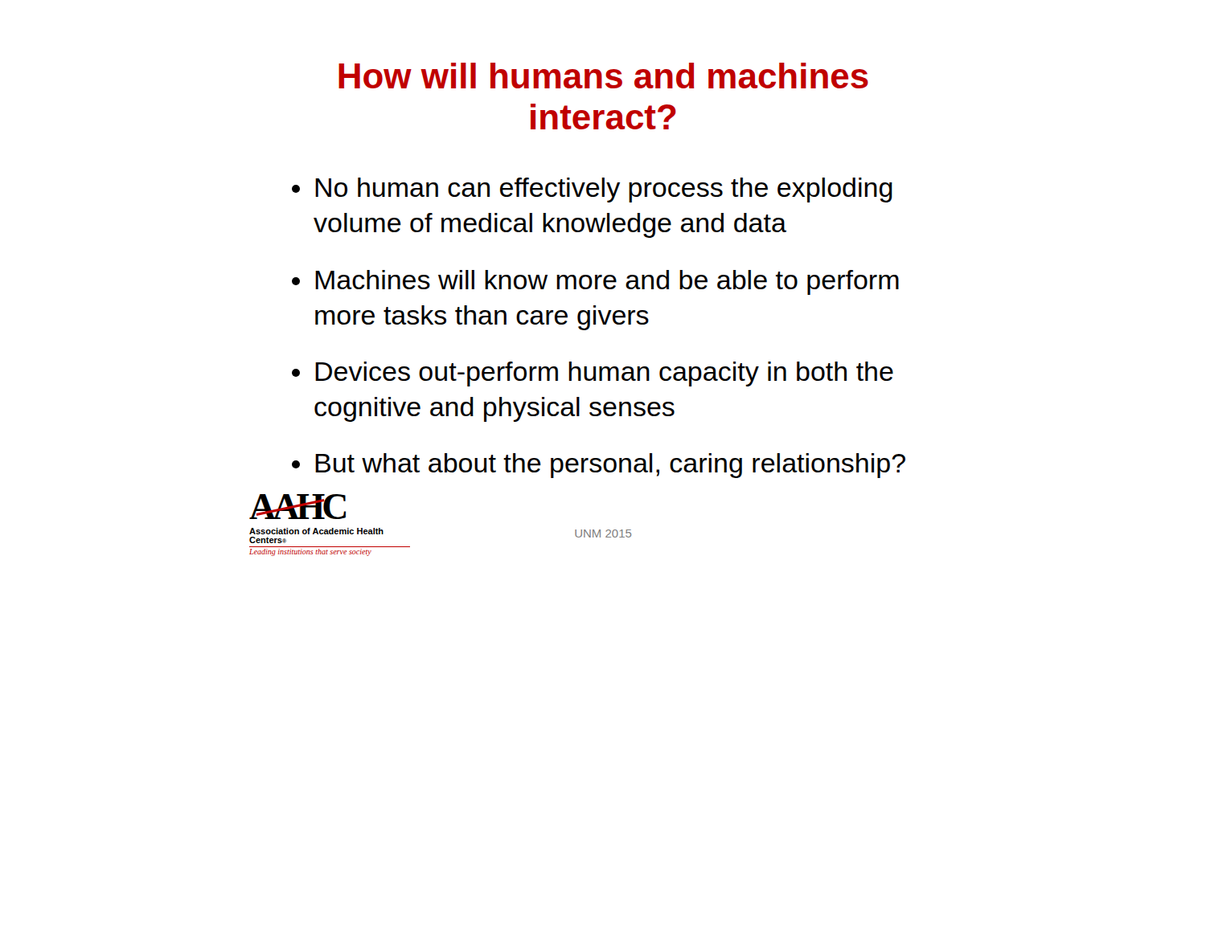How will humans and machines interact?
No human can effectively process the exploding volume of medical knowledge and data
Machines will know more and be able to perform more tasks than care givers
Devices out-perform human capacity in both the cognitive and physical senses
But what about the personal, caring relationship?
UNM 2015
AAHC
Association of Academic Health Centers®
Leading institutions that serve society